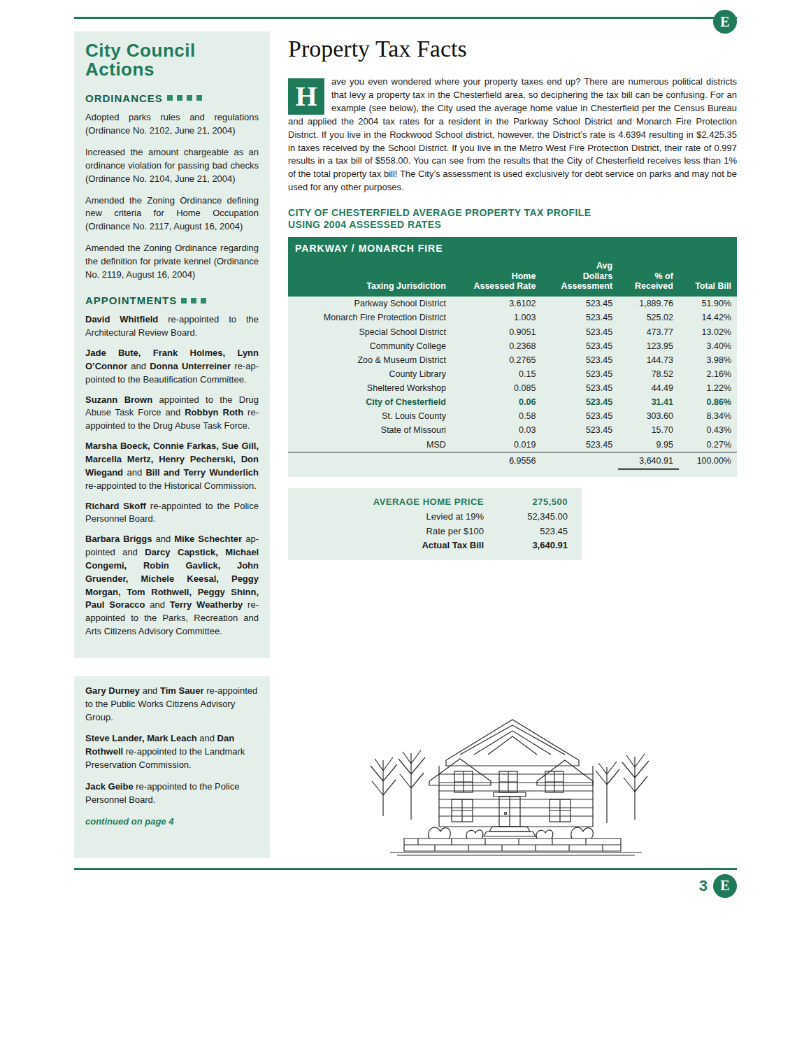E
City Council
Actions
ORDINANCES
Adopted parks rules and regulations (Ordinance No. 2102, June 21, 2004)
Increased the amount chargeable as an ordinance violation for passing bad checks (Ordinance No. 2104, June 21, 2004)
Amended the Zoning Ordinance defining new criteria for Home Occupation (Ordinance No. 2117, August 16, 2004)
Amended the Zoning Ordinance regarding the definition for private kennel (Ordinance No. 2119, August 16, 2004)
APPOINTMENTS
David Whitfield re-appointed to the Architectural Review Board.
Jade Bute, Frank Holmes, Lynn O’Connor and Donna Unterreiner re-appointed to the Beautification Committee.
Suzann Brown appointed to the Drug Abuse Task Force and Robbyn Roth re-appointed to the Drug Abuse Task Force.
Marsha Boeck, Connie Farkas, Sue Gill, Marcella Mertz, Henry Pecherski, Don Wiegand and Bill and Terry Wunderlich re-appointed to the Historical Commission.
Richard Skoff re-appointed to the Police Personnel Board.
Barbara Briggs and Mike Schechter appointed and Darcy Capstick, Michael Congemi, Robin Gavlick, John Gruender, Michele Keesal, Peggy Morgan, Tom Rothwell, Peggy Shinn, Paul Soracco and Terry Weatherby re-appointed to the Parks, Recreation and Arts Citizens Advisory Committee.
Property Tax Facts
H ave you even wondered where your property taxes end up? There are numerous political districts that levy a property tax in the Chesterfield area, so deciphering the tax bill can be confusing. For an example (see below), the City used the average home value in Chesterfield per the Census Bureau and applied the 2004 tax rates for a resident in the Parkway School District and Monarch Fire Protection District. If you live in the Rockwood School district, however, the District’s rate is 4.6394 resulting in $2,425.35 in taxes received by the School District. If you live in the Metro West Fire Protection District, their rate of 0.997 results in a tax bill of $558.00. You can see from the results that the City of Chesterfield receives less than 1% of the total property tax bill! The City’s assessment is used exclusively for debt service on parks and may not be used for any other purposes.
CITY OF CHESTERFIELD AVERAGE PROPERTY TAX PROFILE
USING 2004 ASSESSED RATES
PARKWAY / MONARCH FIRE
| Taxing Jurisdiction | Home Assessed Rate | Avg Dollars Assessment | % of Received | Total Bill |
| --- | --- | --- | --- | --- |
| Parkway School District | 3.6102 | 523.45 | 1,889.76 | 51.90% |
| Monarch Fire Protection District | 1.003 | 523.45 | 525.02 | 14.42% |
| Special School District | 0.9051 | 523.45 | 473.77 | 13.02% |
| Community College | 0.2368 | 523.45 | 123.95 | 3.40% |
| Zoo & Museum District | 0.2765 | 523.45 | 144.73 | 3.98% |
| County Library | 0.15 | 523.45 | 78.52 | 2.16% |
| Sheltered Workshop | 0.085 | 523.45 | 44.49 | 1.22% |
| City of Chesterfield | 0.06 | 523.45 | 31.41 | 0.86% |
| St. Louis County | 0.58 | 523.45 | 303.60 | 8.34% |
| State of Missouri | 0.03 | 523.45 | 15.70 | 0.43% |
| MSD | 0.019 | 523.45 | 9.95 | 0.27% |
| | 6.9556 | | 3,640.91 | 100.00% |
| AVERAGE HOME PRICE | 275,500 |
| Levied at 19% | 52,345.00 |
| Rate per $100 | 523.45 |
| Actual Tax Bill | 3,640.91 |
Gary Durney and Tim Sauer re-appointed to the Public Works Citizens Advisory Group.
Steve Lander, Mark Leach and Dan Rothwell re-appointed to the Landmark Preservation Commission.
Jack Geibe re-appointed to the Police Personnel Board.
continued on page 4
3
E